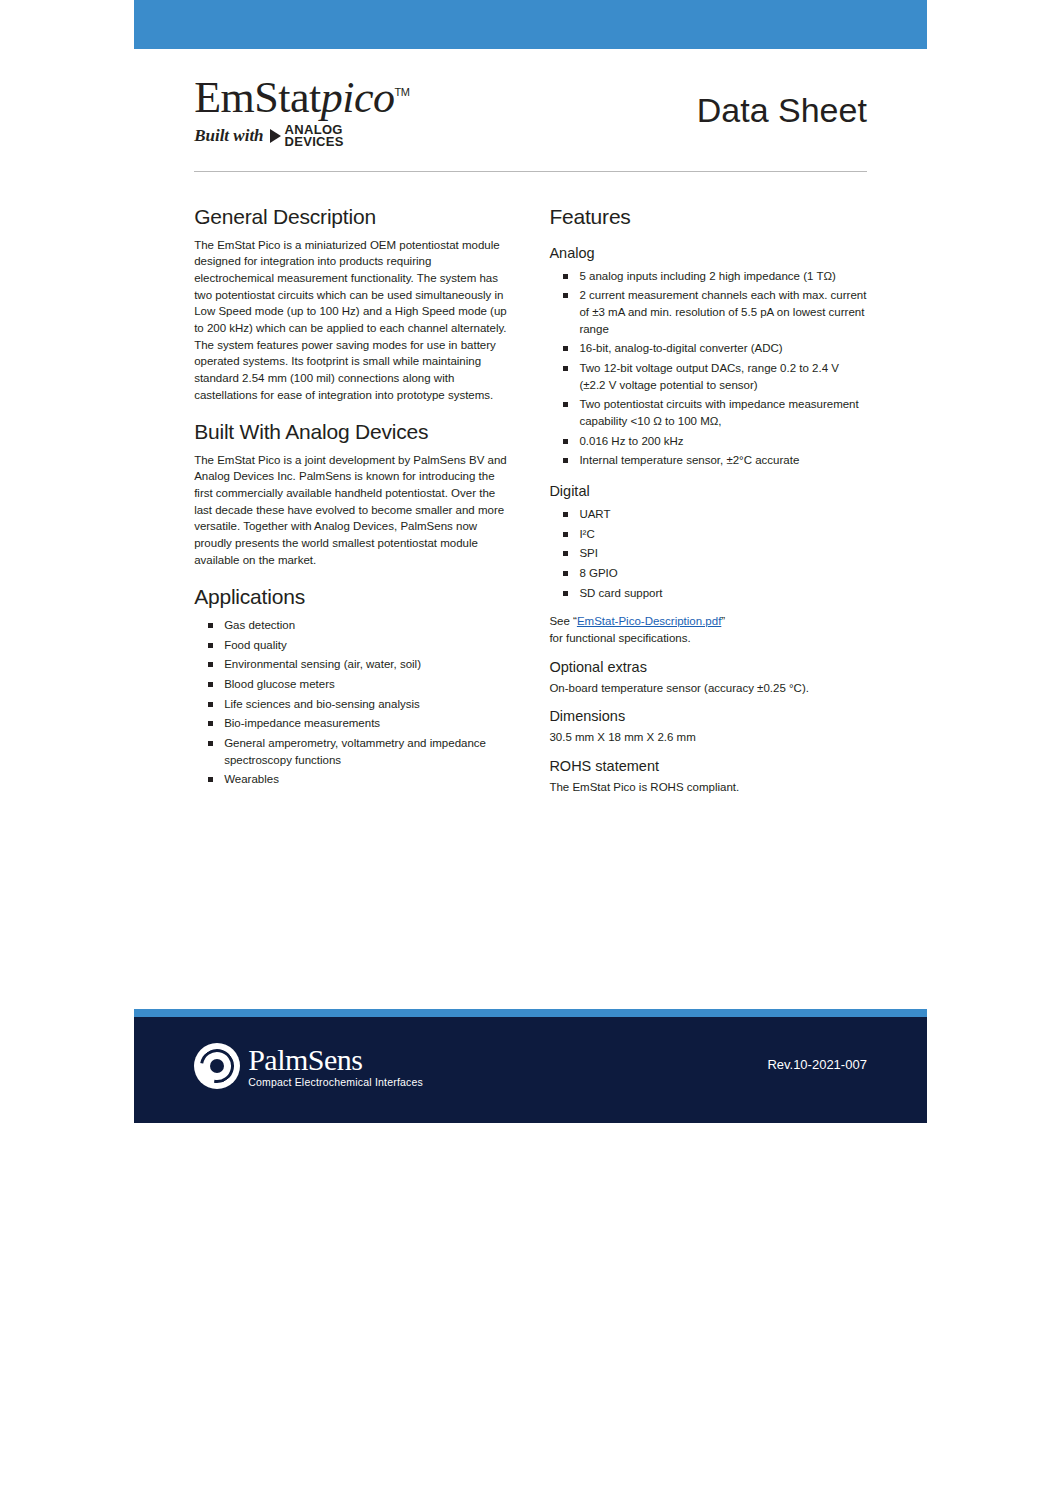EmStatpico TM
Built with ANALOG
DEVICES
Data Sheet
General Description
The EmStat Pico is a miniaturized OEM potentiostat module designed for integration into products requiring electrochemical measurement functionality. The system has two potentiostat circuits which can be used simultaneously in Low Speed mode (up to 100 Hz) and a High Speed mode (up to 200 kHz) which can be applied to each channel alternately. The system features power saving modes for use in battery operated systems. Its footprint is small while maintaining standard 2.54 mm (100 mil) connections along with castellations for ease of integration into prototype systems.
Built With Analog Devices
The EmStat Pico is a joint development by PalmSens BV and Analog Devices Inc. PalmSens is known for introducing the first commercially available handheld potentiostat. Over the last decade these have evolved to become smaller and more versatile. Together with Analog Devices, PalmSens now proudly presents the world smallest potentiostat module available on the market.
Applications
Gas detection
Food quality
Environmental sensing (air, water, soil)
Blood glucose meters
Life sciences and bio-sensing analysis
Bio-impedance measurements
General amperometry, voltammetry and impedance spectroscopy functions
Wearables
Features
Analog
5 analog inputs including 2 high impedance (1 TΩ)
2 current measurement channels each with max. current of ±3 mA and min. resolution of 5.5 pA on lowest current range
16-bit, analog-to-digital converter (ADC)
Two 12-bit voltage output DACs, range 0.2 to 2.4 V (±2.2 V voltage potential to sensor)
Two potentiostat circuits with impedance measurement capability <10 Ω to 100 MΩ,
0.016 Hz to 200 kHz
Internal temperature sensor, ±2°C accurate
Digital
UART
I²C
SPI
8 GPIO
SD card support
See “EmStat-Pico-Description.pdf”
for functional specifications.
Optional extras
On-board temperature sensor (accuracy ±0.25 °C).
Dimensions
30.5 mm X 18 mm X 2.6 mm
ROHS statement
The EmStat Pico is ROHS compliant.
PalmSens
Compact Electrochemical Interfaces
Rev.10-2021-007